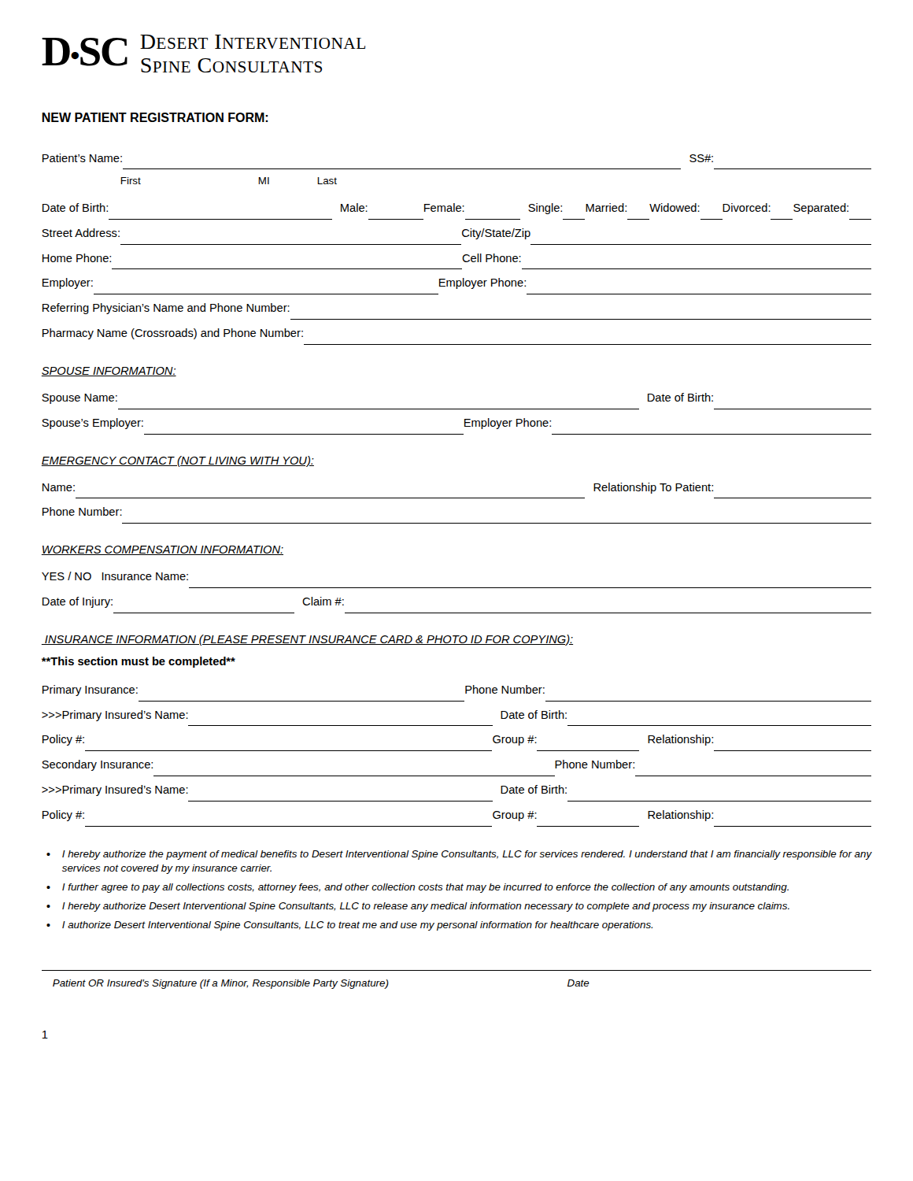D•SC
DESERT INTERVENTIONAL SPINE CONSULTANTS
NEW PATIENT REGISTRATION FORM:
Patient’s Name: SS#:
First MI Last
Date of Birth: Male: Female: Single: Married: Widowed: Divorced: Separated:
Street Address: City/State/Zip
Home Phone: Cell Phone:
Employer: Employer Phone:
Referring Physician’s Name and Phone Number:
Pharmacy Name (Crossroads) and Phone Number:
SPOUSE INFORMATION:
Spouse Name: Date of Birth:
Spouse’s Employer: Employer Phone:
EMERGENCY CONTACT (NOT LIVING WITH YOU):
Name: Relationship To Patient:
Phone Number:
WORKERS COMPENSATION INFORMATION:
YES / NO Insurance Name:
Date of Injury: Claim #:
INSURANCE INFORMATION (PLEASE PRESENT INSURANCE CARD & PHOTO ID FOR COPYING):
**This section must be completed**
Primary Insurance: Phone Number:
>>>Primary Insured’s Name: Date of Birth:
Policy #: Group #: Relationship:
Secondary Insurance: Phone Number:
>>>Primary Insured’s Name: Date of Birth:
Policy #: Group #: Relationship:
I hereby authorize the payment of medical benefits to Desert Interventional Spine Consultants, LLC for services rendered. I understand that I am financially responsible for any services not covered by my insurance carrier.
I further agree to pay all collections costs, attorney fees, and other collection costs that may be incurred to enforce the collection of any amounts outstanding.
I hereby authorize Desert Interventional Spine Consultants, LLC to release any medical information necessary to complete and process my insurance claims.
I authorize Desert Interventional Spine Consultants, LLC to treat me and use my personal information for healthcare operations.
Patient OR Insured's Signature (If a Minor, Responsible Party Signature) Date
1